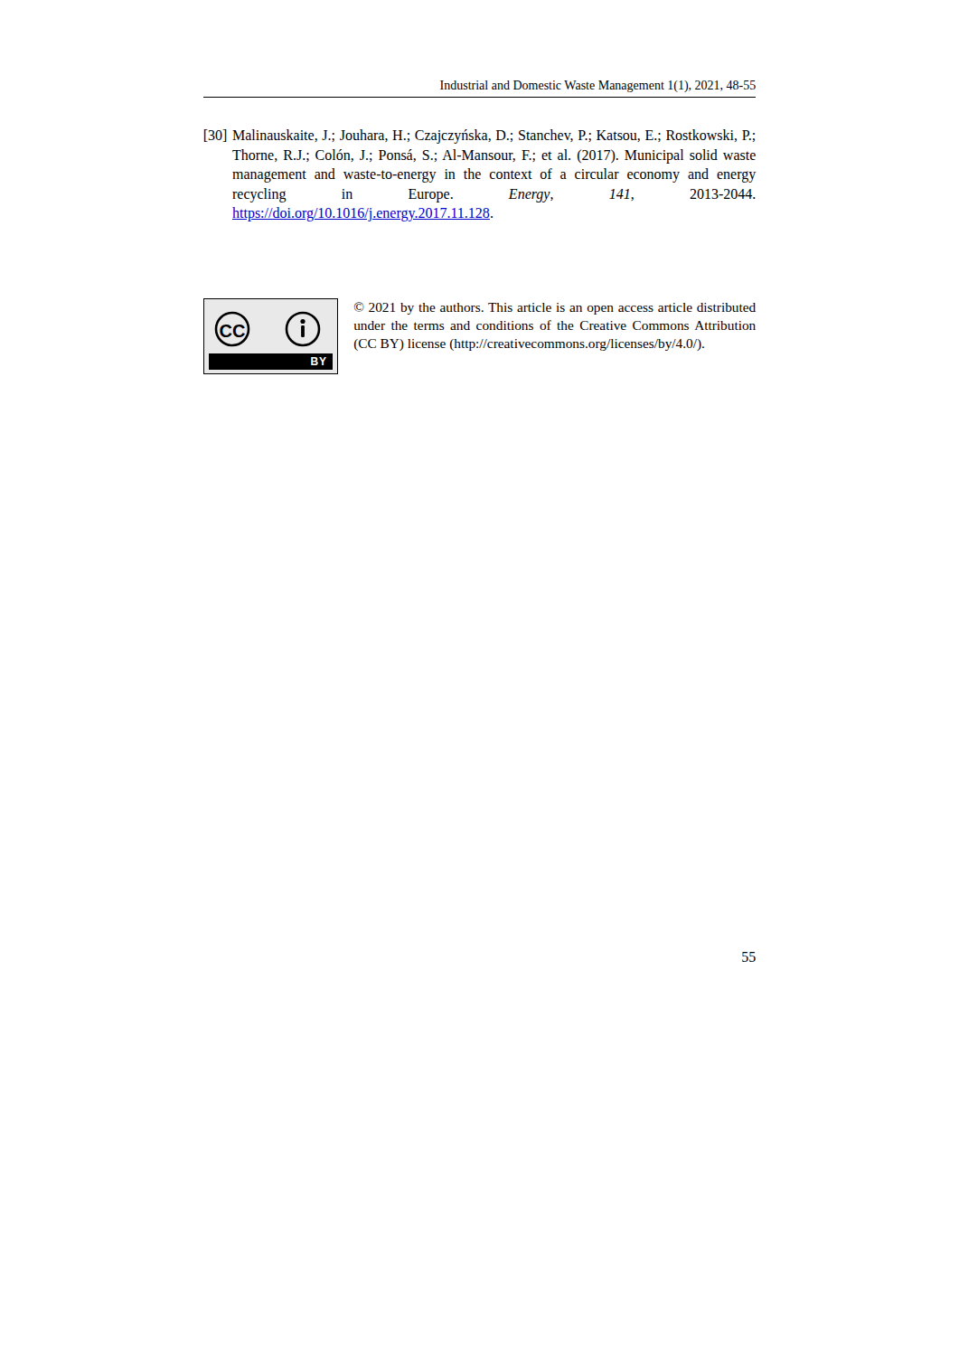Industrial and Domestic Waste Management 1(1), 2021, 48-55
[30] Malinauskaite, J.; Jouhara, H.; Czajczyńska, D.; Stanchev, P.; Katsou, E.; Rostkowski, P.; Thorne, R.J.; Colón, J.; Ponsá, S.; Al-Mansour, F.; et al. (2017). Municipal solid waste management and waste-to-energy in the context of a circular economy and energy recycling in Europe. Energy, 141, 2013-2044. https://doi.org/10.1016/j.energy.2017.11.128.
CC
BY
© 2021 by the authors. This article is an open access article distributed under the terms and conditions of the Creative Commons Attribution (CC BY) license (http://creativecommons.org/licenses/by/4.0/).
55